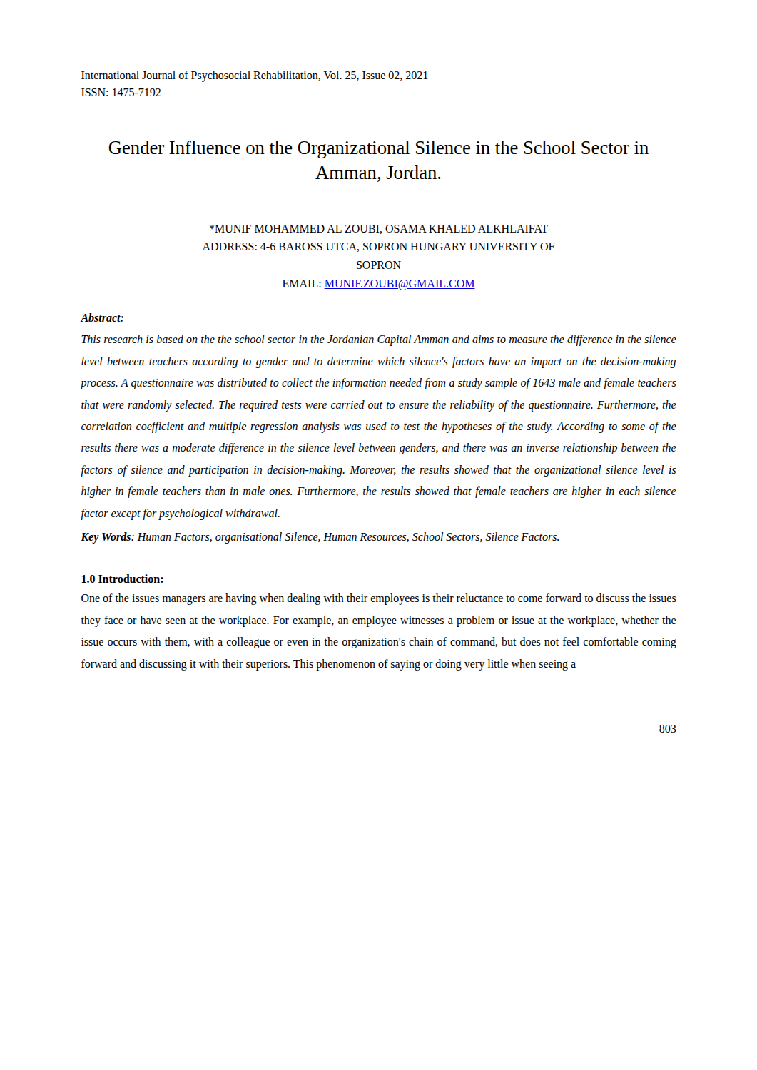International Journal of Psychosocial Rehabilitation, Vol. 25, Issue 02, 2021
ISSN: 1475-7192
Gender Influence on the Organizational Silence in the School Sector in Amman, Jordan.
*MUNIF MOHAMMED AL ZOUBI, OSAMA KHALED ALKHLAIFAT
ADDRESS: 4-6 BAROSS UTCA, SOPRON HUNGARY UNIVERSITY OF
SOPRON
EMAIL: MUNIF.ZOUBI@GMAIL.COM
Abstract:
This research is based on the the school sector in the Jordanian Capital Amman and aims to measure the difference in the silence level between teachers according to gender and to determine which silence's factors have an impact on the decision-making process. A questionnaire was distributed to collect the information needed from a study sample of 1643 male and female teachers that were randomly selected. The required tests were carried out to ensure the reliability of the questionnaire. Furthermore, the correlation coefficient and multiple regression analysis was used to test the hypotheses of the study. According to some of the results there was a moderate difference in the silence level between genders, and there was an inverse relationship between the factors of silence and participation in decision-making. Moreover, the results showed that the organizational silence level is higher in female teachers than in male ones. Furthermore, the results showed that female teachers are higher in each silence factor except for psychological withdrawal.
Key Words: Human Factors, organisational Silence, Human Resources, School Sectors, Silence Factors.
1.0 Introduction:
One of the issues managers are having when dealing with their employees is their reluctance to come forward to discuss the issues they face or have seen at the workplace. For example, an employee witnesses a problem or issue at the workplace, whether the issue occurs with them, with a colleague or even in the organization's chain of command, but does not feel comfortable coming forward and discussing it with their superiors. This phenomenon of saying or doing very little when seeing a
803